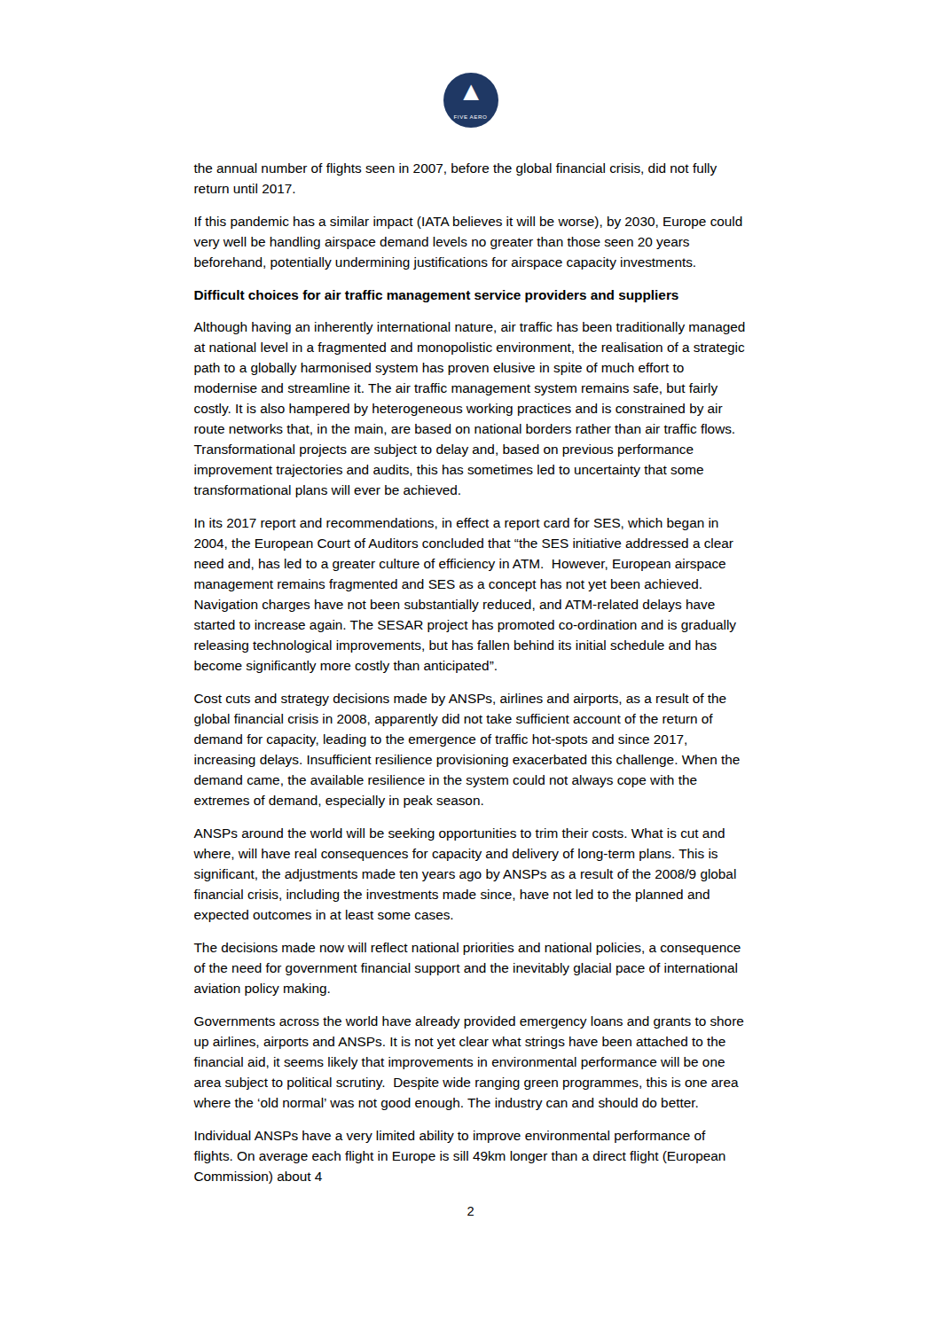▲
Five Aero
the annual number of flights seen in 2007, before the global financial crisis, did not fully return until 2017.
If this pandemic has a similar impact (IATA believes it will be worse), by 2030, Europe could very well be handling airspace demand levels no greater than those seen 20 years beforehand, potentially undermining justifications for airspace capacity investments.
Difficult choices for air traffic management service providers and suppliers
Although having an inherently international nature, air traffic has been traditionally managed at national level in a fragmented and monopolistic environment, the realisation of a strategic path to a globally harmonised system has proven elusive in spite of much effort to modernise and streamline it. The air traffic management system remains safe, but fairly costly. It is also hampered by heterogeneous working practices and is constrained by air route networks that, in the main, are based on national borders rather than air traffic flows. Transformational projects are subject to delay and, based on previous performance improvement trajectories and audits, this has sometimes led to uncertainty that some transformational plans will ever be achieved.
In its 2017 report and recommendations, in effect a report card for SES, which began in 2004, the European Court of Auditors concluded that “the SES initiative addressed a clear need and, has led to a greater culture of efficiency in ATM. However, European airspace management remains fragmented and SES as a concept has not yet been achieved. Navigation charges have not been substantially reduced, and ATM-related delays have started to increase again. The SESAR project has promoted co-ordination and is gradually releasing technological improvements, but has fallen behind its initial schedule and has become significantly more costly than anticipated”.
Cost cuts and strategy decisions made by ANSPs, airlines and airports, as a result of the global financial crisis in 2008, apparently did not take sufficient account of the return of demand for capacity, leading to the emergence of traffic hot-spots and since 2017, increasing delays. Insufficient resilience provisioning exacerbated this challenge. When the demand came, the available resilience in the system could not always cope with the extremes of demand, especially in peak season.
ANSPs around the world will be seeking opportunities to trim their costs. What is cut and where, will have real consequences for capacity and delivery of long-term plans. This is significant, the adjustments made ten years ago by ANSPs as a result of the 2008/9 global financial crisis, including the investments made since, have not led to the planned and expected outcomes in at least some cases.
The decisions made now will reflect national priorities and national policies, a consequence of the need for government financial support and the inevitably glacial pace of international aviation policy making.
Governments across the world have already provided emergency loans and grants to shore up airlines, airports and ANSPs. It is not yet clear what strings have been attached to the financial aid, it seems likely that improvements in environmental performance will be one area subject to political scrutiny. Despite wide ranging green programmes, this is one area where the ‘old normal’ was not good enough. The industry can and should do better.
Individual ANSPs have a very limited ability to improve environmental performance of flights. On average each flight in Europe is sill 49km longer than a direct flight (European Commission) about 4
2